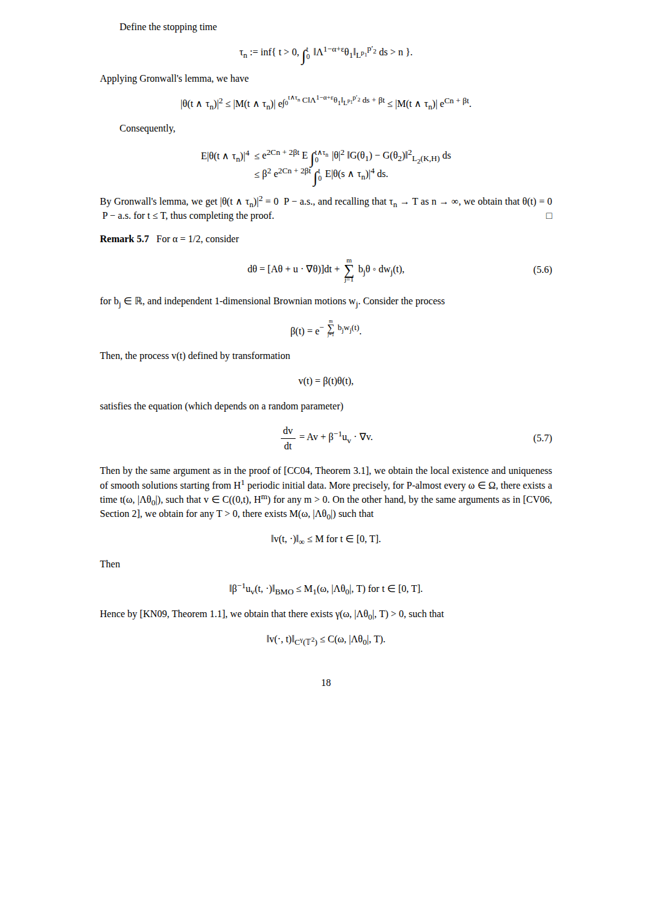Define the stopping time
τn := inf{ t > 0, ∫t 0 ‖Λ1−α+εθ1‖Lp1p′2 ds > n }.
Applying Gronwall's lemma, we have
|θ(t ∧ τn)|2 ≤ |M(t ∧ τn)| e∫0t∧τn C‖Λ1−α+εθ1‖Lp1p′2 ds + βt ≤ |M(t ∧ τn)| eCn + βt.
Consequently,
E|θ(t ∧ τn)|4 ≤
e2Cn + 2βt E ∫t∧τn 0 |θ|2 ‖G(θ1) − G(θ2)‖2L2(K,H) ds
≤
β2 e2Cn + 2βt ∫t 0 E|θ(s ∧ τn)|4 ds.
By Gronwall's lemma, we get |θ(t ∧ τn)|2 = 0 P − a.s., and recalling that τn → T as n → ∞, we obtain that θ(t) = 0 P − a.s. for t ≤ T, thus completing the proof. □
Remark 5.7 For α = 1/2, consider
dθ = [Aθ + u · ∇θ)]dt + m∑j=1 bjθ ◦ dwj(t),
(5.6)
for bj ∈ ℝ, and independent 1-dimensional Brownian motions wj. Consider the process
β(t) = e− m∑j=1 bjwj(t).
Then, the process v(t) defined by transformation
v(t) = β(t)θ(t),
satisfies the equation (which depends on a random parameter)
dv dt = Av + β−1uv · ∇v.
(5.7)
Then by the same argument as in the proof of [CC04, Theorem 3.1], we obtain the local existence and uniqueness of smooth solutions starting from H1 periodic initial data. More precisely, for P-almost every ω ∈ Ω, there exists a time t(ω, |Λθ0|), such that v ∈ C((0,t), Hm) for any m > 0. On the other hand, by the same arguments as in [CV06, Section 2], we obtain for any T > 0, there exists M(ω, |Λθ0|) such that
‖v(t, ·)‖∞ ≤ M for t ∈ [0, T].
Then
‖β−1uv(t, ·)‖BMO ≤ M1(ω, |Λθ0|, T) for t ∈ [0, T].
Hence by [KN09, Theorem 1.1], we obtain that there exists γ(ω, |Λθ0|, T) > 0, such that
‖v(·, t)‖Cγ(𝕋2) ≤ C(ω, |Λθ0|, T).
18